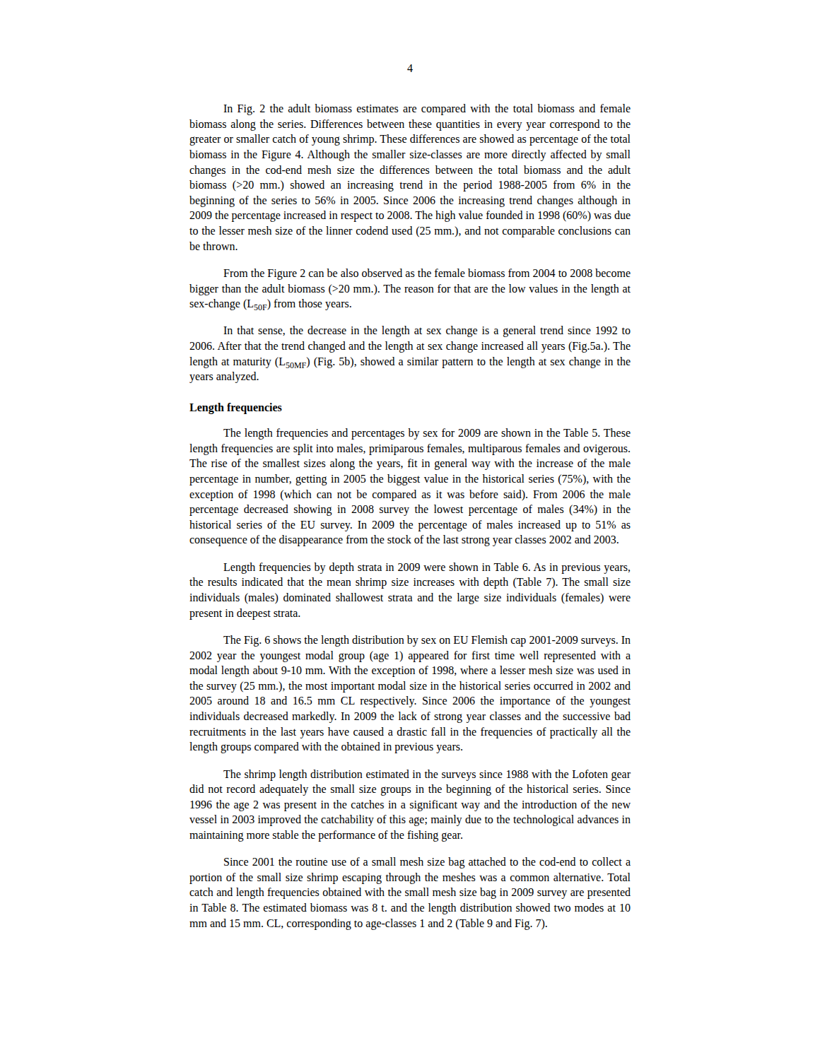4
In Fig. 2 the adult biomass estimates are compared with the total biomass and female biomass along the series. Differences between these quantities in every year correspond to the greater or smaller catch of young shrimp. These differences are showed as percentage of the total biomass in the Figure 4. Although the smaller size-classes are more directly affected by small changes in the cod-end mesh size the differences between the total biomass and the adult biomass (>20 mm.) showed an increasing trend in the period 1988-2005 from 6% in the beginning of the series to 56% in 2005. Since 2006 the increasing trend changes although in 2009 the percentage increased in respect to 2008. The high value founded in 1998 (60%) was due to the lesser mesh size of the linner codend used (25 mm.), and not comparable conclusions can be thrown.
From the Figure 2 can be also observed as the female biomass from 2004 to 2008 become bigger than the adult biomass (>20 mm.). The reason for that are the low values in the length at sex-change (L50F) from those years.
In that sense, the decrease in the length at sex change is a general trend since 1992 to 2006. After that the trend changed and the length at sex change increased all years (Fig.5a.). The length at maturity (L50MF) (Fig. 5b), showed a similar pattern to the length at sex change in the years analyzed.
Length frequencies
The length frequencies and percentages by sex for 2009 are shown in the Table 5. These length frequencies are split into males, primiparous females, multiparous females and ovigerous. The rise of the smallest sizes along the years, fit in general way with the increase of the male percentage in number, getting in 2005 the biggest value in the historical series (75%), with the exception of 1998 (which can not be compared as it was before said). From 2006 the male percentage decreased showing in 2008 survey the lowest percentage of males (34%) in the historical series of the EU survey. In 2009 the percentage of males increased up to 51% as consequence of the disappearance from the stock of the last strong year classes 2002 and 2003.
Length frequencies by depth strata in 2009 were shown in Table 6. As in previous years, the results indicated that the mean shrimp size increases with depth (Table 7). The small size individuals (males) dominated shallowest strata and the large size individuals (females) were present in deepest strata.
The Fig. 6 shows the length distribution by sex on EU Flemish cap 2001-2009 surveys. In 2002 year the youngest modal group (age 1) appeared for first time well represented with a modal length about 9-10 mm. With the exception of 1998, where a lesser mesh size was used in the survey (25 mm.), the most important modal size in the historical series occurred in 2002 and 2005 around 18 and 16.5 mm CL respectively. Since 2006 the importance of the youngest individuals decreased markedly. In 2009 the lack of strong year classes and the successive bad recruitments in the last years have caused a drastic fall in the frequencies of practically all the length groups compared with the obtained in previous years.
The shrimp length distribution estimated in the surveys since 1988 with the Lofoten gear did not record adequately the small size groups in the beginning of the historical series. Since 1996 the age 2 was present in the catches in a significant way and the introduction of the new vessel in 2003 improved the catchability of this age; mainly due to the technological advances in maintaining more stable the performance of the fishing gear.
Since 2001 the routine use of a small mesh size bag attached to the cod-end to collect a portion of the small size shrimp escaping through the meshes was a common alternative. Total catch and length frequencies obtained with the small mesh size bag in 2009 survey are presented in Table 8. The estimated biomass was 8 t. and the length distribution showed two modes at 10 mm and 15 mm. CL, corresponding to age-classes 1 and 2 (Table 9 and Fig. 7).